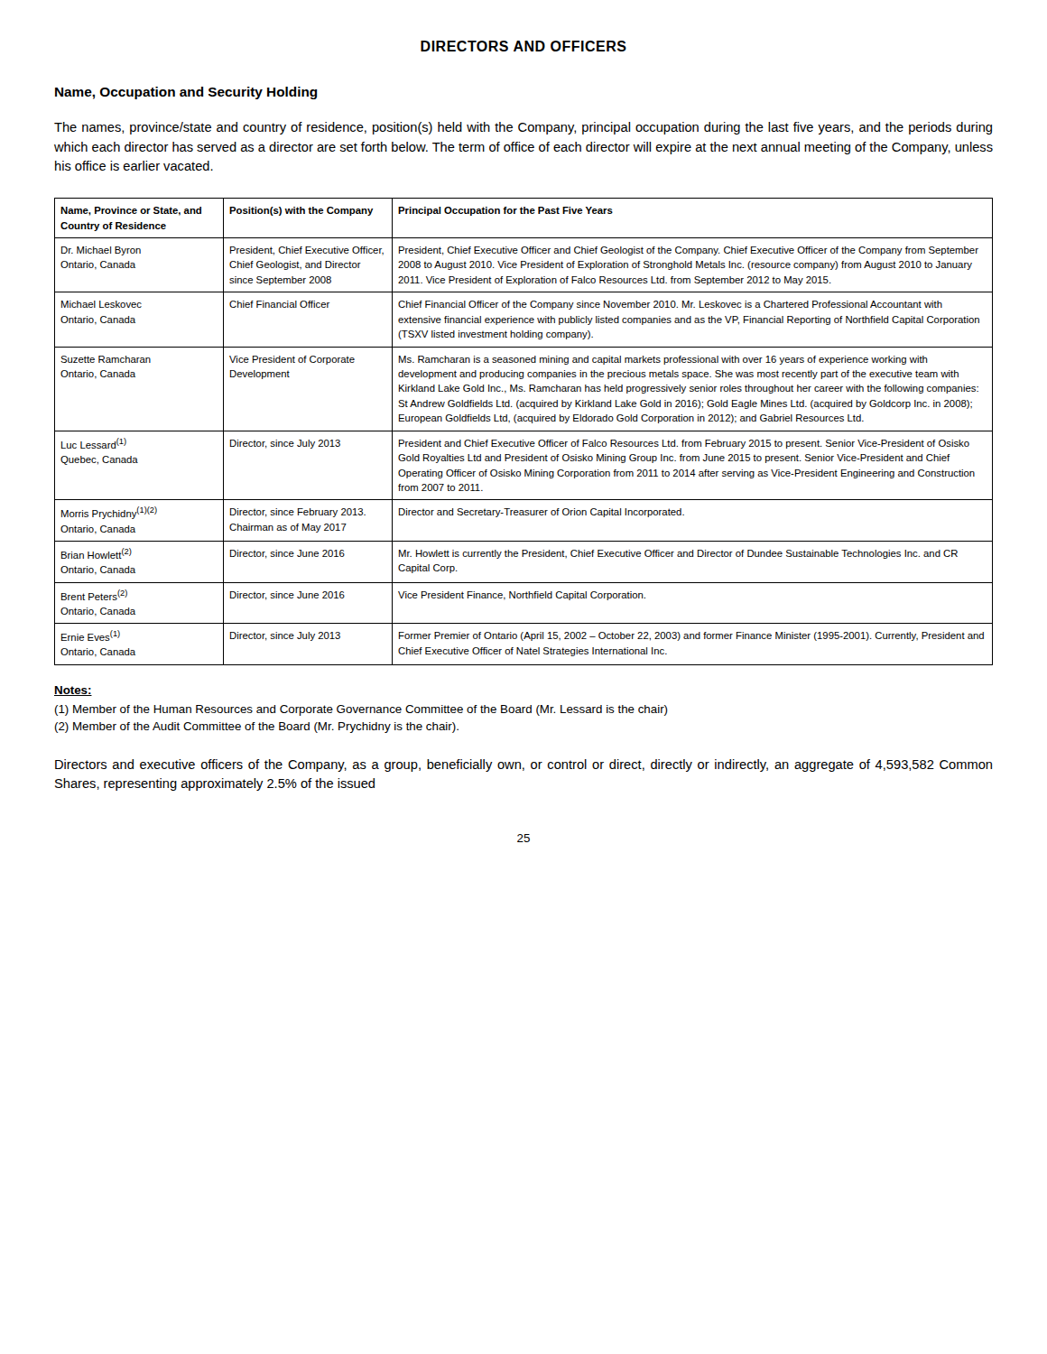DIRECTORS AND OFFICERS
Name, Occupation and Security Holding
The names, province/state and country of residence, position(s) held with the Company, principal occupation during the last five years, and the periods during which each director has served as a director are set forth below. The term of office of each director will expire at the next annual meeting of the Company, unless his office is earlier vacated.
| Name, Province or State, and Country of Residence | Position(s) with the Company | Principal Occupation for the Past Five Years |
| --- | --- | --- |
| Dr. Michael Byron Ontario, Canada | President, Chief Executive Officer, Chief Geologist, and Director since September 2008 | President, Chief Executive Officer and Chief Geologist of the Company. Chief Executive Officer of the Company from September 2008 to August 2010. Vice President of Exploration of Stronghold Metals Inc. (resource company) from August 2010 to January 2011. Vice President of Exploration of Falco Resources Ltd. from September 2012 to May 2015. |
| Michael Leskovec Ontario, Canada | Chief Financial Officer | Chief Financial Officer of the Company since November 2010. Mr. Leskovec is a Chartered Professional Accountant with extensive financial experience with publicly listed companies and as the VP, Financial Reporting of Northfield Capital Corporation (TSXV listed investment holding company). |
| Suzette Ramcharan Ontario, Canada | Vice President of Corporate Development | Ms. Ramcharan is a seasoned mining and capital markets professional with over 16 years of experience working with development and producing companies in the precious metals space. She was most recently part of the executive team with Kirkland Lake Gold Inc., Ms. Ramcharan has held progressively senior roles throughout her career with the following companies: St Andrew Goldfields Ltd. (acquired by Kirkland Lake Gold in 2016); Gold Eagle Mines Ltd. (acquired by Goldcorp Inc. in 2008); European Goldfields Ltd, (acquired by Eldorado Gold Corporation in 2012); and Gabriel Resources Ltd. |
| Luc Lessard (1) Quebec, Canada | Director, since July 2013 | President and Chief Executive Officer of Falco Resources Ltd. from February 2015 to present. Senior Vice-President of Osisko Gold Royalties Ltd and President of Osisko Mining Group Inc. from June 2015 to present. Senior Vice-President and Chief Operating Officer of Osisko Mining Corporation from 2011 to 2014 after serving as Vice-President Engineering and Construction from 2007 to 2011. |
| Morris Prychidny (1)(2) Ontario, Canada | Director, since February 2013. Chairman as of May 2017 | Director and Secretary-Treasurer of Orion Capital Incorporated. |
| Brian Howlett (2) Ontario, Canada | Director, since June 2016 | Mr. Howlett is currently the President, Chief Executive Officer and Director of Dundee Sustainable Technologies Inc. and CR Capital Corp. |
| Brent Peters (2) Ontario, Canada | Director, since June 2016 | Vice President Finance, Northfield Capital Corporation. |
| Ernie Eves (1) Ontario, Canada | Director, since July 2013 | Former Premier of Ontario (April 15, 2002 – October 22, 2003) and former Finance Minister (1995-2001). Currently, President and Chief Executive Officer of Natel Strategies International Inc. |
Notes:
(1) Member of the Human Resources and Corporate Governance Committee of the Board (Mr. Lessard is the chair)
(2) Member of the Audit Committee of the Board (Mr. Prychidny is the chair).
Directors and executive officers of the Company, as a group, beneficially own, or control or direct, directly or indirectly, an aggregate of 4,593,582 Common Shares, representing approximately 2.5% of the issued
25